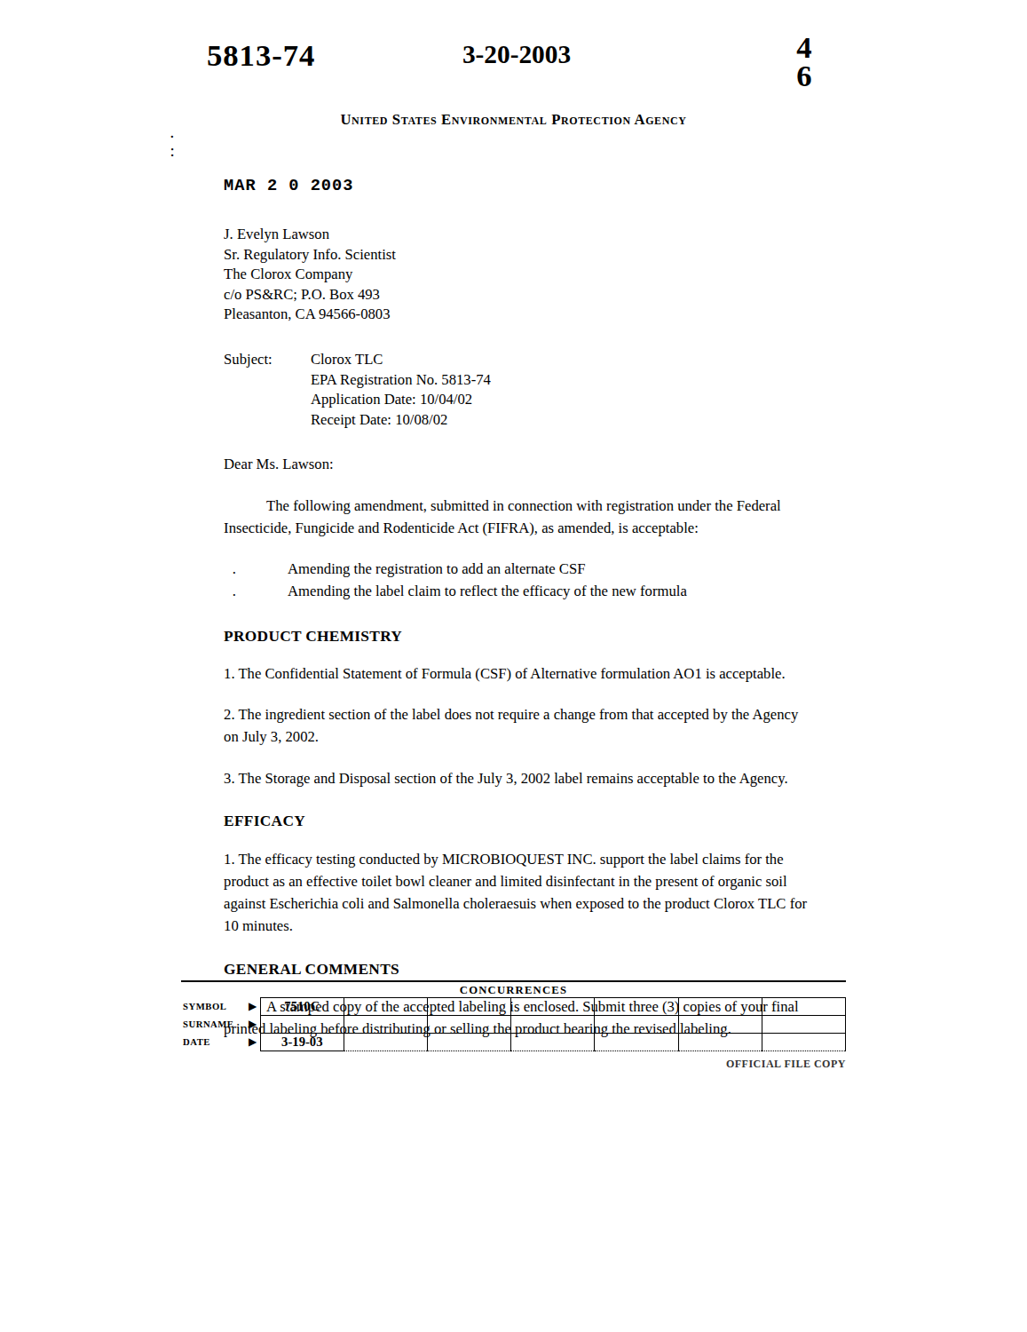5813-74
3-20-2003
46
United States Environmental Protection Agency
.
:
MAR 2 0 2003
J. Evelyn Lawson
Sr. Regulatory Info. Scientist
The Clorox Company
c/o PS&RC; P.O. Box 493
Pleasanton, CA 94566-0803
| Subject: | Clorox TLC EPA Registration No. 5813-74 Application Date: 10/04/02 Receipt Date: 10/08/02 |
Dear Ms. Lawson:
The following amendment, submitted in connection with registration under the Federal Insecticide, Fungicide and Rodenticide Act (FIFRA), as amended, is acceptable:
. Amending the registration to add an alternate CSF
. Amending the label claim to reflect the efficacy of the new formula
PRODUCT CHEMISTRY
1. The Confidential Statement of Formula (CSF) of Alternative formulation AO1 is acceptable.
2. The ingredient section of the label does not require a change from that accepted by the Agency on July 3, 2002.
3. The Storage and Disposal section of the July 3, 2002 label remains acceptable to the Agency.
EFFICACY
1. The efficacy testing conducted by MICROBIOQUEST INC. support the label claims for the product as an effective toilet bowl cleaner and limited disinfectant in the present of organic soil against Escherichia coli and Salmonella choleraesuis when exposed to the product Clorox TLC for 10 minutes.
GENERAL COMMENTS
A stamped copy of the accepted labeling is enclosed. Submit three (3) copies of your final printed labeling before distributing or selling the product bearing the revised labeling.
CONCURRENCES
| SYMBOL | ▶ | 7510C | | | | | | |
| SURNAME | ▶ | | | | | | | |
| DATE | ▶ | 3-19-03 | | | | | | |
OFFICIAL FILE COPY